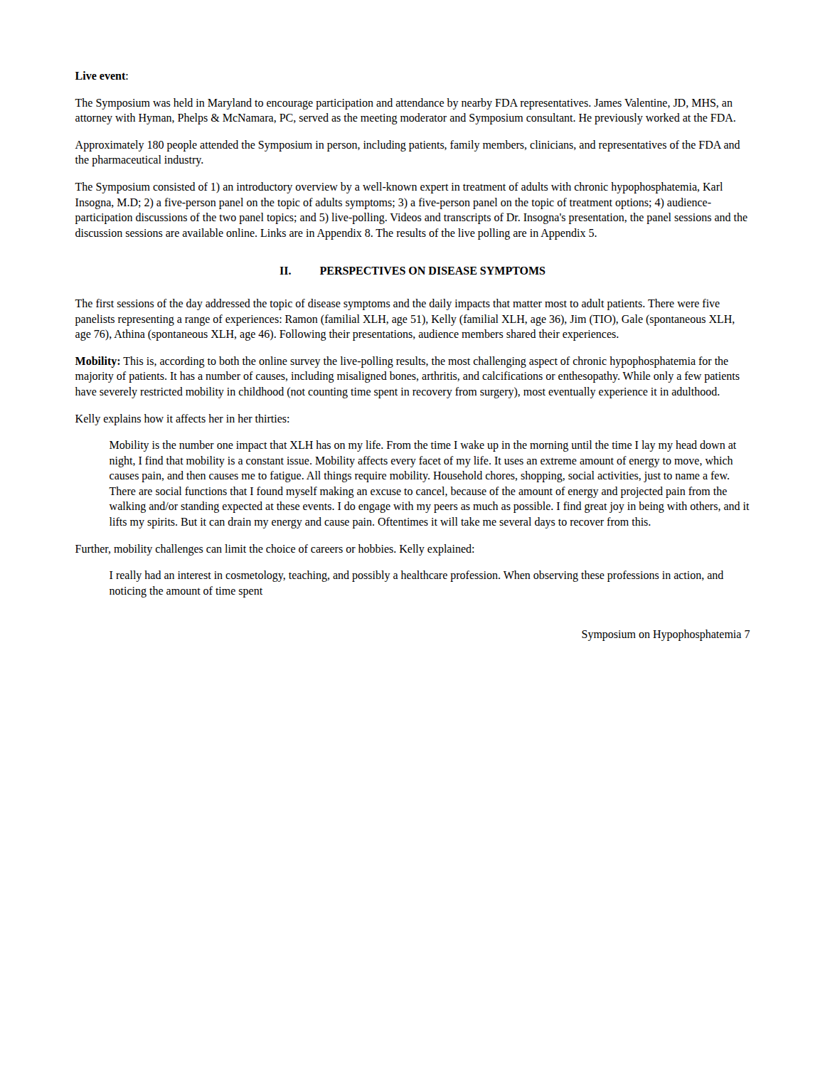Live event:
The Symposium was held in Maryland to encourage participation and attendance by nearby FDA representatives. James Valentine, JD, MHS, an attorney with Hyman, Phelps & McNamara, PC, served as the meeting moderator and Symposium consultant. He previously worked at the FDA.
Approximately 180 people attended the Symposium in person, including patients, family members, clinicians, and representatives of the FDA and the pharmaceutical industry.
The Symposium consisted of 1) an introductory overview by a well-known expert in treatment of adults with chronic hypophosphatemia, Karl Insogna, M.D; 2) a five-person panel on the topic of adults symptoms; 3) a five-person panel on the topic of treatment options; 4) audience-participation discussions of the two panel topics; and 5) live-polling. Videos and transcripts of Dr. Insogna's presentation, the panel sessions and the discussion sessions are available online. Links are in Appendix 8. The results of the live polling are in Appendix 5.
II. PERSPECTIVES ON DISEASE SYMPTOMS
The first sessions of the day addressed the topic of disease symptoms and the daily impacts that matter most to adult patients. There were five panelists representing a range of experiences: Ramon (familial XLH, age 51), Kelly (familial XLH, age 36), Jim (TIO), Gale (spontaneous XLH, age 76), Athina (spontaneous XLH, age 46). Following their presentations, audience members shared their experiences.
Mobility: This is, according to both the online survey the live-polling results, the most challenging aspect of chronic hypophosphatemia for the majority of patients. It has a number of causes, including misaligned bones, arthritis, and calcifications or enthesopathy. While only a few patients have severely restricted mobility in childhood (not counting time spent in recovery from surgery), most eventually experience it in adulthood.
Kelly explains how it affects her in her thirties:
Mobility is the number one impact that XLH has on my life. From the time I wake up in the morning until the time I lay my head down at night, I find that mobility is a constant issue. Mobility affects every facet of my life. It uses an extreme amount of energy to move, which causes pain, and then causes me to fatigue. All things require mobility. Household chores, shopping, social activities, just to name a few. There are social functions that I found myself making an excuse to cancel, because of the amount of energy and projected pain from the walking and/or standing expected at these events. I do engage with my peers as much as possible. I find great joy in being with others, and it lifts my spirits. But it can drain my energy and cause pain. Oftentimes it will take me several days to recover from this.
Further, mobility challenges can limit the choice of careers or hobbies. Kelly explained:
I really had an interest in cosmetology, teaching, and possibly a healthcare profession. When observing these professions in action, and noticing the amount of time spent
Symposium on Hypophosphatemia 7